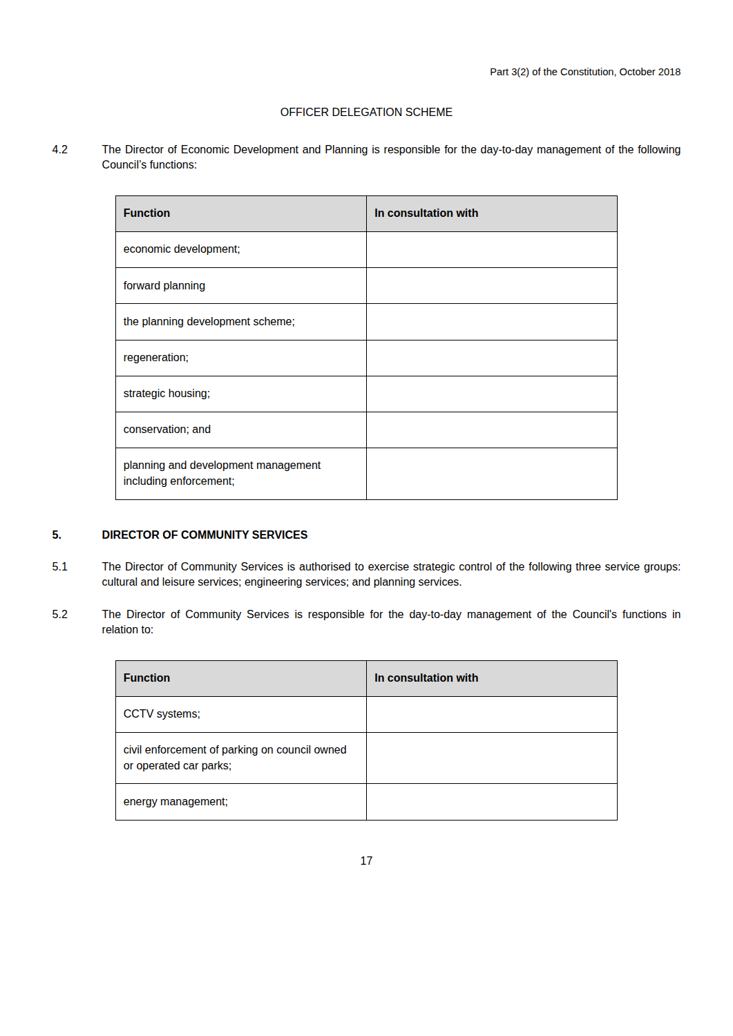Part 3(2) of the Constitution, October 2018
OFFICER DELEGATION SCHEME
4.2
The Director of Economic Development and Planning is responsible for the day-to-day management of the following Council’s functions:
| Function | In consultation with |
| --- | --- |
| economic development; | |
| forward planning | |
| the planning development scheme; | |
| regeneration; | |
| strategic housing; | |
| conservation; and | |
| planning and development management including enforcement; | |
5.
DIRECTOR OF COMMUNITY SERVICES
5.1
The Director of Community Services is authorised to exercise strategic control of the following three service groups: cultural and leisure services; engineering services; and planning services.
5.2
The Director of Community Services is responsible for the day-to-day management of the Council's functions in relation to:
| Function | In consultation with |
| --- | --- |
| CCTV systems; | |
| civil enforcement of parking on council owned or operated car parks; | |
| energy management; | |
17